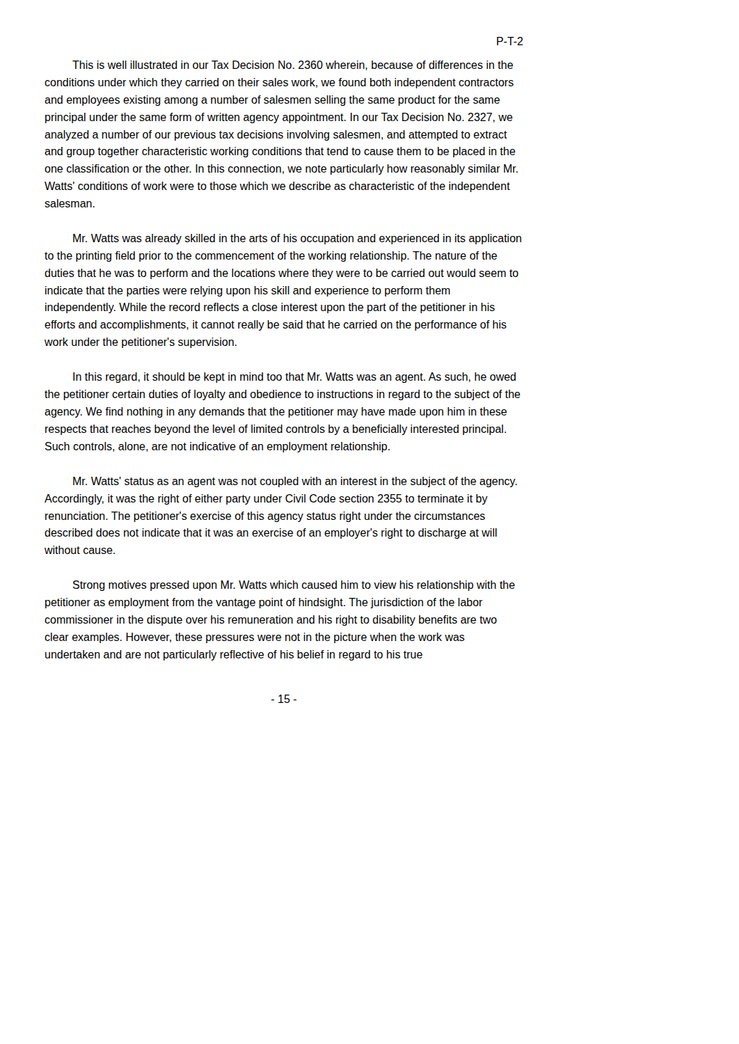P-T-2
This is well illustrated in our Tax Decision No. 2360 wherein, because of differences in the conditions under which they carried on their sales work, we found both independent contractors and employees existing among a number of salesmen selling the same product for the same principal under the same form of written agency appointment. In our Tax Decision No. 2327, we analyzed a number of our previous tax decisions involving salesmen, and attempted to extract and group together characteristic working conditions that tend to cause them to be placed in the one classification or the other. In this connection, we note particularly how reasonably similar Mr. Watts' conditions of work were to those which we describe as characteristic of the independent salesman.
Mr. Watts was already skilled in the arts of his occupation and experienced in its application to the printing field prior to the commencement of the working relationship. The nature of the duties that he was to perform and the locations where they were to be carried out would seem to indicate that the parties were relying upon his skill and experience to perform them independently. While the record reflects a close interest upon the part of the petitioner in his efforts and accomplishments, it cannot really be said that he carried on the performance of his work under the petitioner's supervision.
In this regard, it should be kept in mind too that Mr. Watts was an agent. As such, he owed the petitioner certain duties of loyalty and obedience to instructions in regard to the subject of the agency. We find nothing in any demands that the petitioner may have made upon him in these respects that reaches beyond the level of limited controls by a beneficially interested principal. Such controls, alone, are not indicative of an employment relationship.
Mr. Watts' status as an agent was not coupled with an interest in the subject of the agency. Accordingly, it was the right of either party under Civil Code section 2355 to terminate it by renunciation. The petitioner's exercise of this agency status right under the circumstances described does not indicate that it was an exercise of an employer's right to discharge at will without cause.
Strong motives pressed upon Mr. Watts which caused him to view his relationship with the petitioner as employment from the vantage point of hindsight. The jurisdiction of the labor commissioner in the dispute over his remuneration and his right to disability benefits are two clear examples. However, these pressures were not in the picture when the work was undertaken and are not particularly reflective of his belief in regard to his true
- 15 -